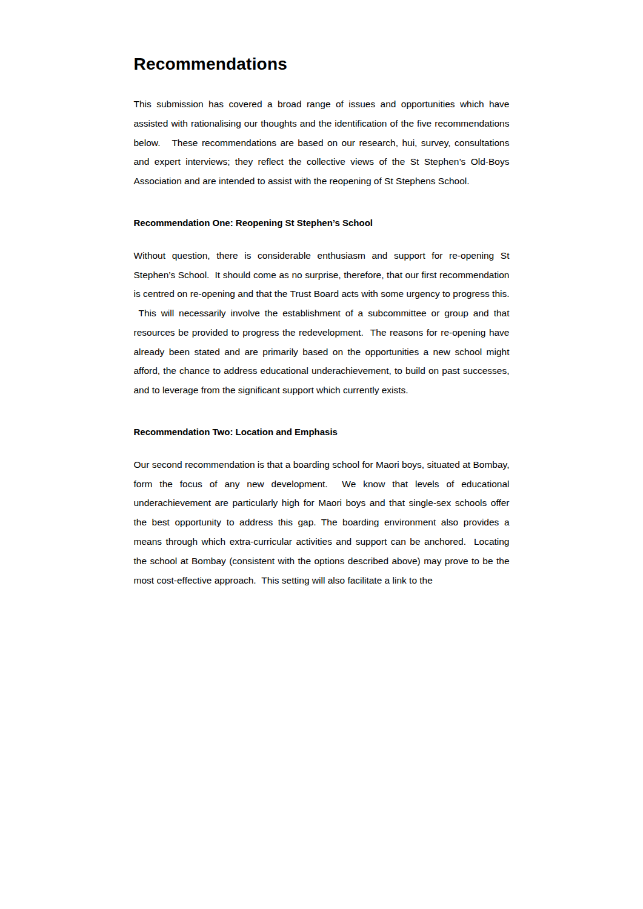Recommendations
This submission has covered a broad range of issues and opportunities which have assisted with rationalising our thoughts and the identification of the five recommendations below. These recommendations are based on our research, hui, survey, consultations and expert interviews; they reflect the collective views of the St Stephen’s Old-Boys Association and are intended to assist with the reopening of St Stephens School.
Recommendation One: Reopening St Stephen’s School
Without question, there is considerable enthusiasm and support for re-opening St Stephen’s School. It should come as no surprise, therefore, that our first recommendation is centred on re-opening and that the Trust Board acts with some urgency to progress this. This will necessarily involve the establishment of a subcommittee or group and that resources be provided to progress the redevelopment. The reasons for re-opening have already been stated and are primarily based on the opportunities a new school might afford, the chance to address educational underachievement, to build on past successes, and to leverage from the significant support which currently exists.
Recommendation Two: Location and Emphasis
Our second recommendation is that a boarding school for Maori boys, situated at Bombay, form the focus of any new development. We know that levels of educational underachievement are particularly high for Maori boys and that single-sex schools offer the best opportunity to address this gap. The boarding environment also provides a means through which extra-curricular activities and support can be anchored. Locating the school at Bombay (consistent with the options described above) may prove to be the most cost-effective approach. This setting will also facilitate a link to the